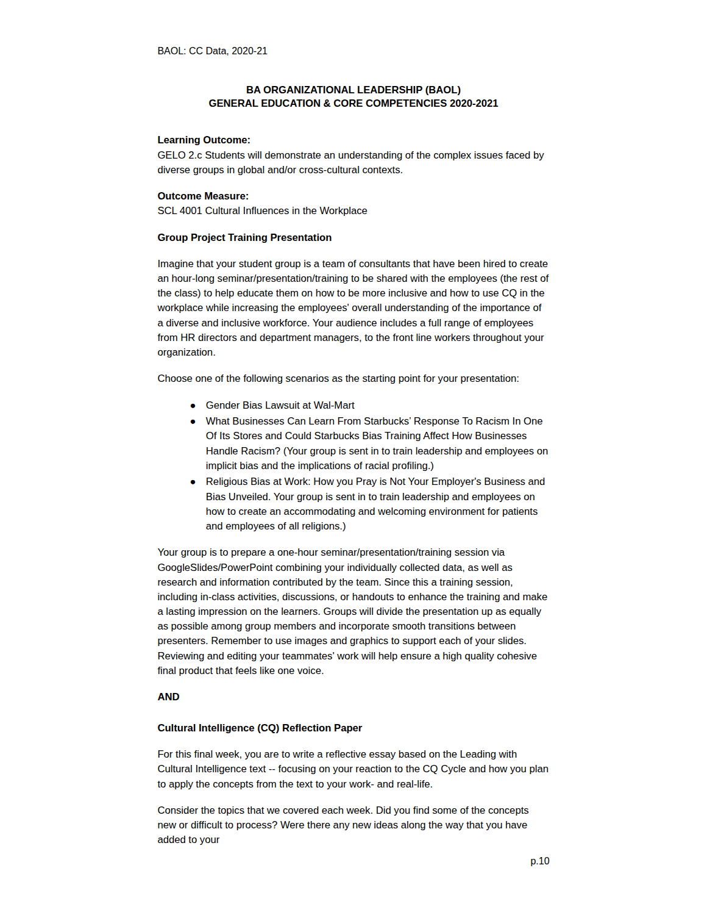BAOL: CC Data, 2020-21
BA ORGANIZATIONAL LEADERSHIP (BAOL)
GENERAL EDUCATION & CORE COMPETENCIES 2020-2021
Learning Outcome:
GELO 2.c Students will demonstrate an understanding of the complex issues faced by diverse groups in global and/or cross-cultural contexts.
Outcome Measure:
SCL 4001 Cultural Influences in the Workplace
Group Project Training Presentation
Imagine that your student group is a team of consultants that have been hired to create an hour-long seminar/presentation/training to be shared with the employees (the rest of the class) to help educate them on how to be more inclusive and how to use CQ in the workplace while increasing the employees' overall understanding of the importance of a diverse and inclusive workforce. Your audience includes a full range of employees from HR directors and department managers, to the front line workers throughout your organization.
Choose one of the following scenarios as the starting point for your presentation:
Gender Bias Lawsuit at Wal-Mart
What Businesses Can Learn From Starbucks’ Response To Racism In One Of Its Stores and Could Starbucks Bias Training Affect How Businesses Handle Racism? (Your group is sent in to train leadership and employees on implicit bias and the implications of racial profiling.)
Religious Bias at Work: How you Pray is Not Your Employer's Business and Bias Unveiled. Your group is sent in to train leadership and employees on how to create an accommodating and welcoming environment for patients and employees of all religions.)
Your group is to prepare a one-hour seminar/presentation/training session via GoogleSlides/PowerPoint combining your individually collected data, as well as research and information contributed by the team. Since this a training session, including in-class activities, discussions, or handouts to enhance the training and make a lasting impression on the learners. Groups will divide the presentation up as equally as possible among group members and incorporate smooth transitions between presenters. Remember to use images and graphics to support each of your slides. Reviewing and editing your teammates' work will help ensure a high quality cohesive final product that feels like one voice.
AND
Cultural Intelligence (CQ) Reflection Paper
For this final week, you are to write a reflective essay based on the Leading with Cultural Intelligence text -- focusing on your reaction to the CQ Cycle and how you plan to apply the concepts from the text to your work- and real-life.
Consider the topics that we covered each week. Did you find some of the concepts new or difficult to process? Were there any new ideas along the way that you have added to your
p.10